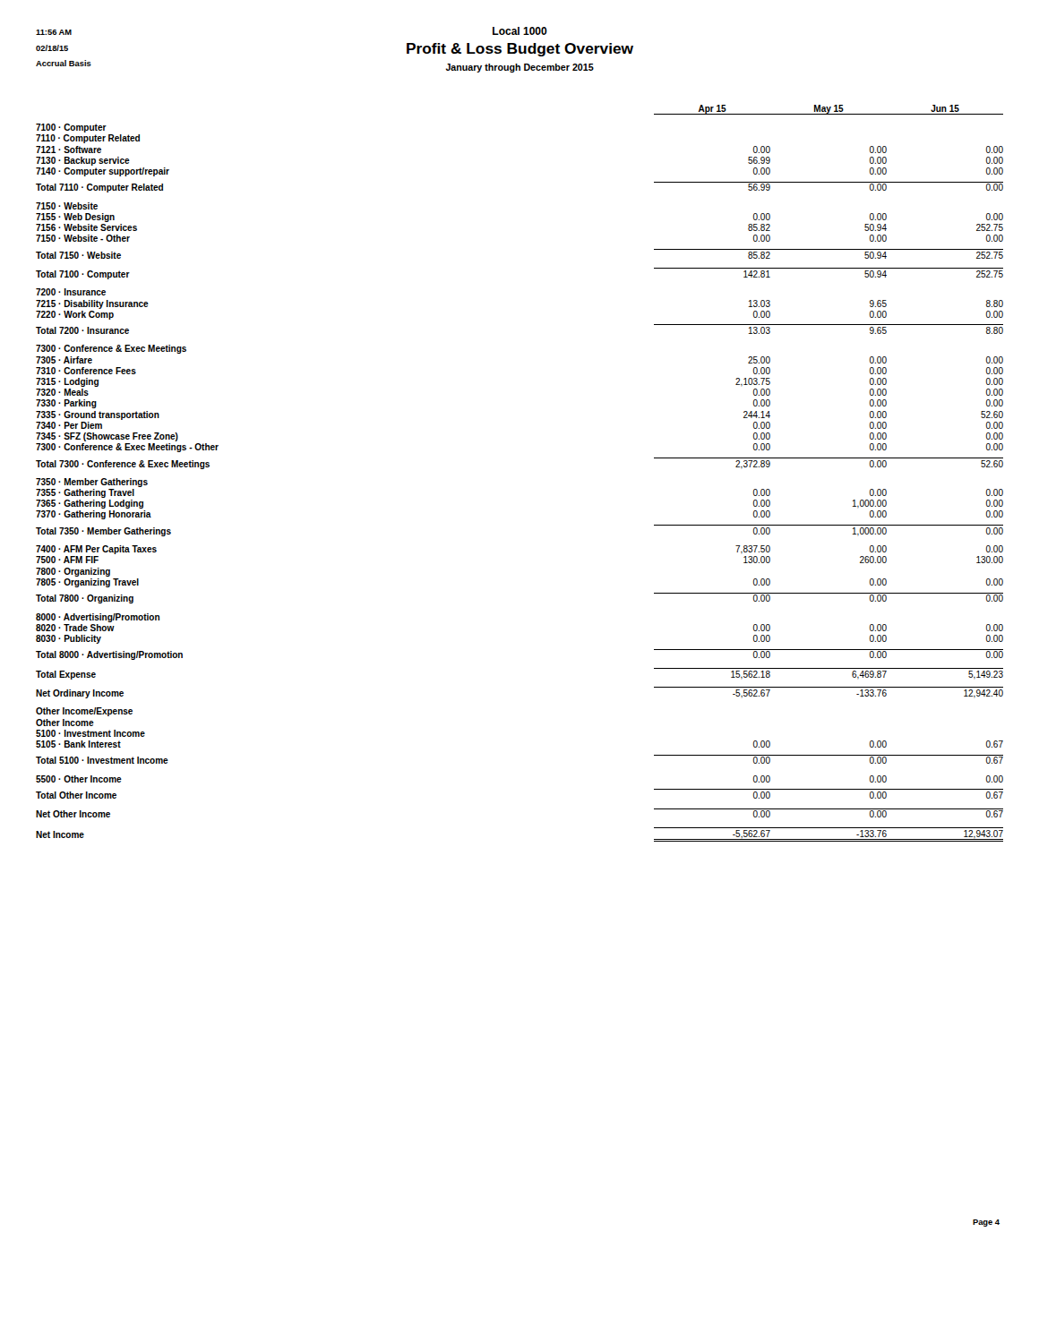11:56 AM
02/18/15
Accrual Basis
Local 1000
Profit & Loss Budget Overview
January through December 2015
| | Apr 15 | May 15 | Jun 15 |
| 7100 · Computer | | | |
| 7110 · Computer Related | | | |
| 7121 · Software | 0.00 | 0.00 | 0.00 |
| 7130 · Backup service | 56.99 | 0.00 | 0.00 |
| 7140 · Computer support/repair | 0.00 | 0.00 | 0.00 |
| Total 7110 · Computer Related | 56.99 | 0.00 | 0.00 |
| 7150 · Website | | | |
| 7155 · Web Design | 0.00 | 0.00 | 0.00 |
| 7156 · Website Services | 85.82 | 50.94 | 252.75 |
| 7150 · Website - Other | 0.00 | 0.00 | 0.00 |
| Total 7150 · Website | 85.82 | 50.94 | 252.75 |
| Total 7100 · Computer | 142.81 | 50.94 | 252.75 |
| 7200 · Insurance | | | |
| 7215 · Disability Insurance | 13.03 | 9.65 | 8.80 |
| 7220 · Work Comp | 0.00 | 0.00 | 0.00 |
| Total 7200 · Insurance | 13.03 | 9.65 | 8.80 |
| 7300 · Conference & Exec Meetings | | | |
| 7305 · Airfare | 25.00 | 0.00 | 0.00 |
| 7310 · Conference Fees | 0.00 | 0.00 | 0.00 |
| 7315 · Lodging | 2,103.75 | 0.00 | 0.00 |
| 7320 · Meals | 0.00 | 0.00 | 0.00 |
| 7330 · Parking | 0.00 | 0.00 | 0.00 |
| 7335 · Ground transportation | 244.14 | 0.00 | 52.60 |
| 7340 · Per Diem | 0.00 | 0.00 | 0.00 |
| 7345 · SFZ (Showcase Free Zone) | 0.00 | 0.00 | 0.00 |
| 7300 · Conference & Exec Meetings - Other | 0.00 | 0.00 | 0.00 |
| Total 7300 · Conference & Exec Meetings | 2,372.89 | 0.00 | 52.60 |
| 7350 · Member Gatherings | | | |
| 7355 · Gathering Travel | 0.00 | 0.00 | 0.00 |
| 7365 · Gathering Lodging | 0.00 | 1,000.00 | 0.00 |
| 7370 · Gathering Honoraria | 0.00 | 0.00 | 0.00 |
| Total 7350 · Member Gatherings | 0.00 | 1,000.00 | 0.00 |
| 7400 · AFM Per Capita Taxes | 7,837.50 | 0.00 | 0.00 |
| 7500 · AFM FIF | 130.00 | 260.00 | 130.00 |
| 7800 · Organizing | | | |
| 7805 · Organizing Travel | 0.00 | 0.00 | 0.00 |
| Total 7800 · Organizing | 0.00 | 0.00 | 0.00 |
| 8000 · Advertising/Promotion | | | |
| 8020 · Trade Show | 0.00 | 0.00 | 0.00 |
| 8030 · Publicity | 0.00 | 0.00 | 0.00 |
| Total 8000 · Advertising/Promotion | 0.00 | 0.00 | 0.00 |
| Total Expense | 15,562.18 | 6,469.87 | 5,149.23 |
| Net Ordinary Income | -5,562.67 | -133.76 | 12,942.40 |
| Other Income/Expense | | | |
| Other Income | | | |
| 5100 · Investment Income | | | |
| 5105 · Bank Interest | 0.00 | 0.00 | 0.67 |
| Total 5100 · Investment Income | 0.00 | 0.00 | 0.67 |
| 5500 · Other Income | 0.00 | 0.00 | 0.00 |
| Total Other Income | 0.00 | 0.00 | 0.67 |
| Net Other Income | 0.00 | 0.00 | 0.67 |
| Net Income | -5,562.67 | -133.76 | 12,943.07 |
Page 4